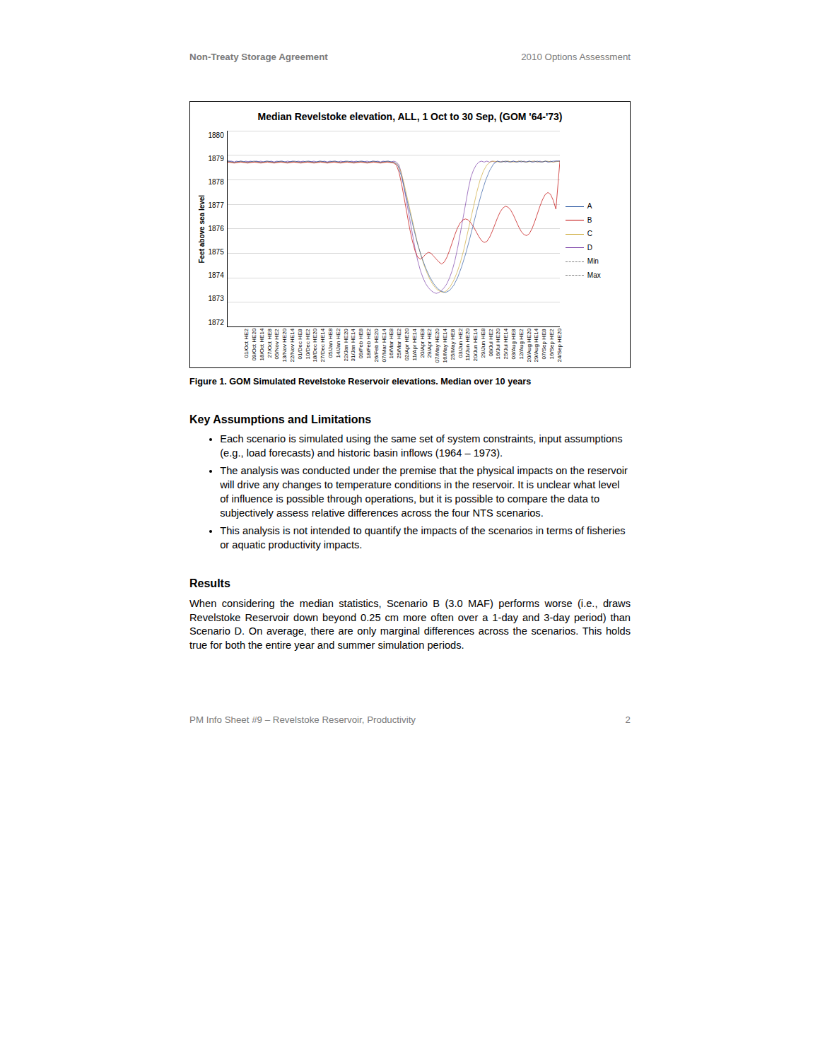Non-Treaty Storage Agreement
2010 Options Assessment
Median Revelstoke elevation, ALL, 1 Oct to 30 Sep, (GOM '64-'73)
Feet above sea level
1880
1879
1878
1877
1876
1875
1874
1873
1872
A
B
C
D
Min
Max
01/Oct HE2 09/Oct HE20 18/Oct HE14 27/Oct HE8 05/Nov HE2 13/Nov HE20 22/Nov HE14 01/Dec HE8 10/Dec HE2 18/Dec HE20 27/Dec HE14 05/Jan HE8 14/Jan HE2 22/Jan HE20 31/Jan HE14 09/Feb HE8 18/Feb HE2 26/Feb HE20 07/Mar HE14 16/Mar HE8 25/Mar HE2 02/Apr HE20 11/Apr HE14 20/Apr HE8 29/Apr HE2 07/May HE20 16/May HE14 25/May HE8 03/Jun HE2 11/Jun HE20 20/Jun HE14 29/Jun HE8 08/Jul HE2 16/Jul HE20 25/Jul HE14 03/Aug HE8 12/Aug HE2 20/Aug HE20 29/Aug HE14 07/Sep HE8 16/Sep HE2 24/Sep HE20
Figure 1. GOM Simulated Revelstoke Reservoir elevations. Median over 10 years
Key Assumptions and Limitations
Each scenario is simulated using the same set of system constraints, input assumptions (e.g., load forecasts) and historic basin inflows (1964 – 1973).
The analysis was conducted under the premise that the physical impacts on the reservoir will drive any changes to temperature conditions in the reservoir. It is unclear what level of influence is possible through operations, but it is possible to compare the data to subjectively assess relative differences across the four NTS scenarios.
This analysis is not intended to quantify the impacts of the scenarios in terms of fisheries or aquatic productivity impacts.
Results
When considering the median statistics, Scenario B (3.0 MAF) performs worse (i.e., draws Revelstoke Reservoir down beyond 0.25 cm more often over a 1-day and 3-day period) than Scenario D. On average, there are only marginal differences across the scenarios. This holds true for both the entire year and summer simulation periods.
PM Info Sheet #9 – Revelstoke Reservoir, Productivity
2